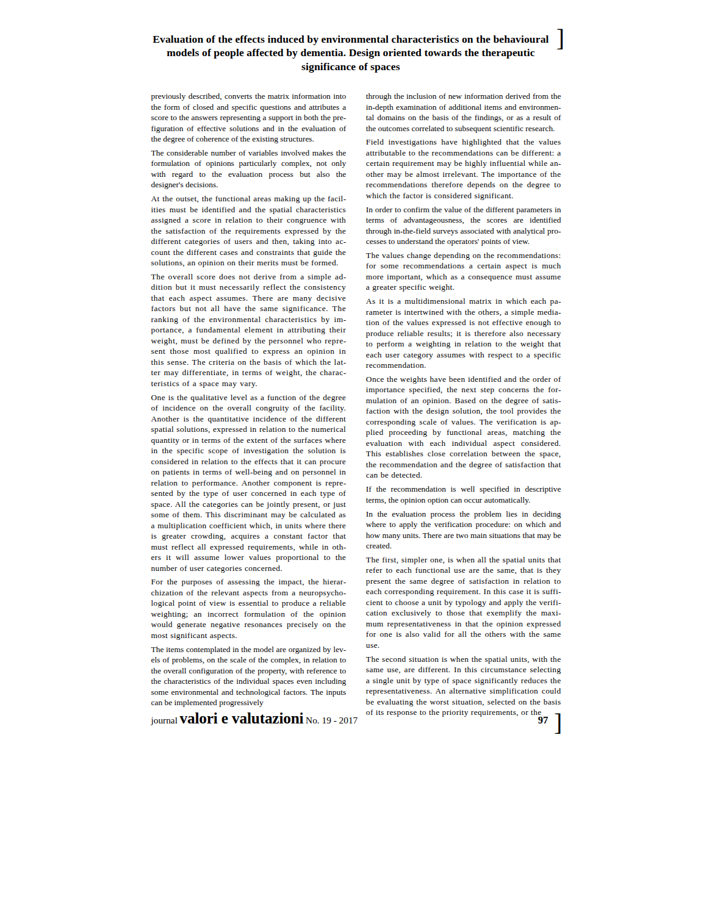Evaluation of the effects induced by environmental characteristics on the behavioural models of people affected by dementia. Design oriented towards the therapeutic significance of spaces ]
previously described, converts the matrix information into the form of closed and specific questions and attributes a score to the answers representing a support in both the prefiguration of effective solutions and in the evaluation of the degree of coherence of the existing structures.
The considerable number of variables involved makes the formulation of opinions particularly complex, not only with regard to the evaluation process but also the designer's decisions.
At the outset, the functional areas making up the facilities must be identified and the spatial characteristics assigned a score in relation to their congruence with the satisfaction of the requirements expressed by the different categories of users and then, taking into account the different cases and constraints that guide the solutions, an opinion on their merits must be formed.
The overall score does not derive from a simple addition but it must necessarily reflect the consistency that each aspect assumes. There are many decisive factors but not all have the same significance. The ranking of the environmental characteristics by importance, a fundamental element in attributing their weight, must be defined by the personnel who represent those most qualified to express an opinion in this sense. The criteria on the basis of which the latter may differentiate, in terms of weight, the characteristics of a space may vary.
One is the qualitative level as a function of the degree of incidence on the overall congruity of the facility. Another is the quantitative incidence of the different spatial solutions, expressed in relation to the numerical quantity or in terms of the extent of the surfaces where in the specific scope of investigation the solution is considered in relation to the effects that it can procure on patients in terms of well-being and on personnel in relation to performance. Another component is represented by the type of user concerned in each type of space. All the categories can be jointly present, or just some of them. This discriminant may be calculated as a multiplication coefficient which, in units where there is greater crowding, acquires a constant factor that must reflect all expressed requirements, while in others it will assume lower values proportional to the number of user categories concerned.
For the purposes of assessing the impact, the hierarchization of the relevant aspects from a neuropsychological point of view is essential to produce a reliable weighting; an incorrect formulation of the opinion would generate negative resonances precisely on the most significant aspects.
The items contemplated in the model are organized by levels of problems, on the scale of the complex, in relation to the overall configuration of the property, with reference to the characteristics of the individual spaces even including some environmental and technological factors. The inputs can be implemented progressively
through the inclusion of new information derived from the in-depth examination of additional items and environmental domains on the basis of the findings, or as a result of the outcomes correlated to subsequent scientific research.
Field investigations have highlighted that the values attributable to the recommendations can be different: a certain requirement may be highly influential while another may be almost irrelevant. The importance of the recommendations therefore depends on the degree to which the factor is considered significant.
In order to confirm the value of the different parameters in terms of advantageousness, the scores are identified through in-the-field surveys associated with analytical processes to understand the operators' points of view.
The values change depending on the recommendations: for some recommendations a certain aspect is much more important, which as a consequence must assume a greater specific weight.
As it is a multidimensional matrix in which each parameter is intertwined with the others, a simple mediation of the values expressed is not effective enough to produce reliable results; it is therefore also necessary to perform a weighting in relation to the weight that each user category assumes with respect to a specific recommendation.
Once the weights have been identified and the order of importance specified, the next step concerns the formulation of an opinion. Based on the degree of satisfaction with the design solution, the tool provides the corresponding scale of values. The verification is applied proceeding by functional areas, matching the evaluation with each individual aspect considered. This establishes close correlation between the space, the recommendation and the degree of satisfaction that can be detected.
If the recommendation is well specified in descriptive terms, the opinion option can occur automatically.
In the evaluation process the problem lies in deciding where to apply the verification procedure: on which and how many units. There are two main situations that may be created.
The first, simpler one, is when all the spatial units that refer to each functional use are the same, that is they present the same degree of satisfaction in relation to each corresponding requirement. In this case it is sufficient to choose a unit by typology and apply the verification exclusively to those that exemplify the maximum representativeness in that the opinion expressed for one is also valid for all the others with the same use.
The second situation is when the spatial units, with the same use, are different. In this circumstance selecting a single unit by type of space significantly reduces the representativeness. An alternative simplification could be evaluating the worst situation, selected on the basis of its response to the priority requirements, or the
journal valori e valutazioni No. 19 - 2017
97 ]